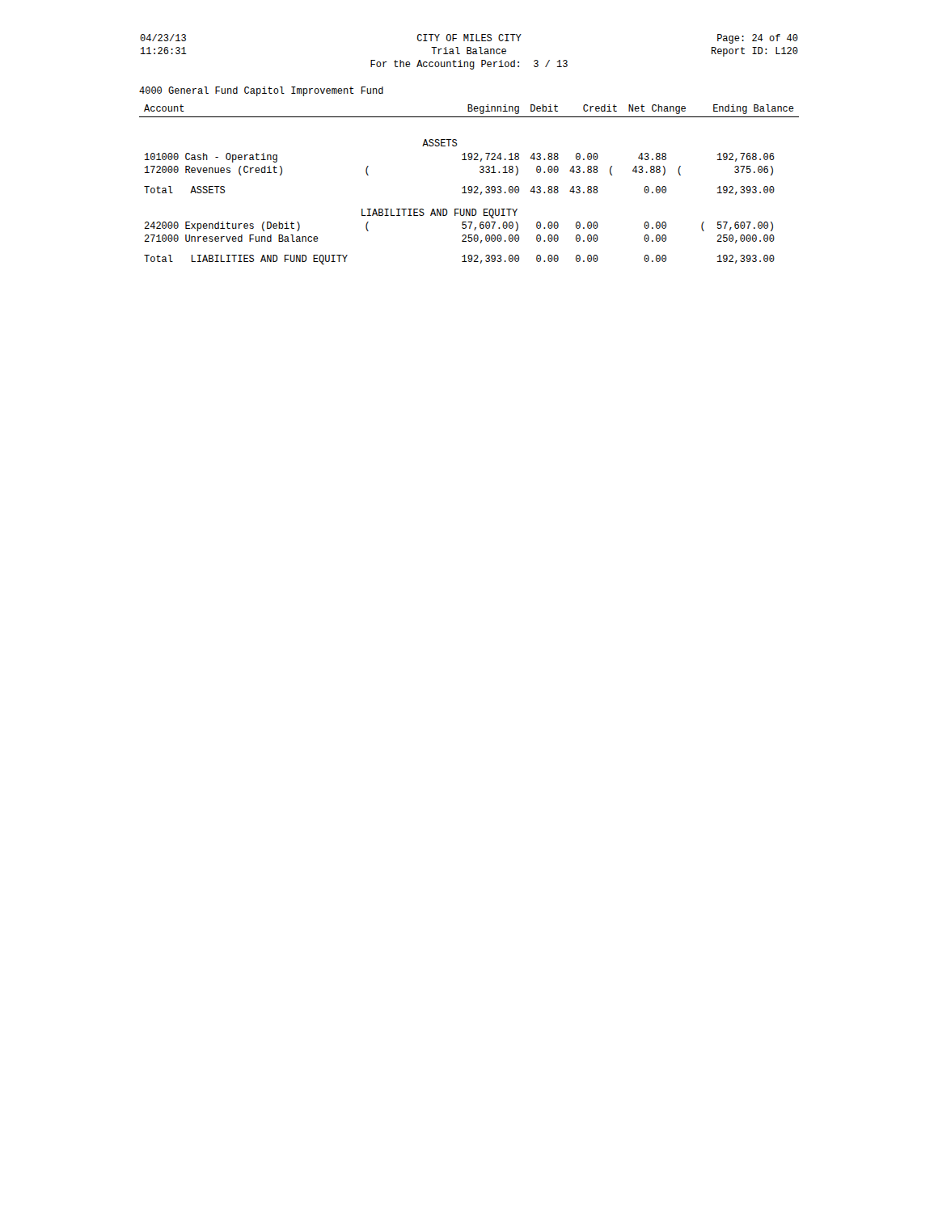| 04/23/13 | CITY OF MILES CITY | Page: 24 of 40 |
| 11:26:31 | Trial Balance | Report ID: L120 |
| | For the Accounting Period: 3 / 13 | |
4000 General Fund Capitol Improvement Fund
| Account | Beginning | Debit | Credit | Net Change | Ending Balance |
| --- | --- | --- | --- | --- | --- |
| | ASSETS | | | | |
| 101000 Cash - Operating | | 192,724.18 | 43.88 | 0.00 | | 43.88 | | | 192,768.06 | |
| 172000 Revenues (Credit) | ( | 331.18) | 0.00 | 43.88 | ( | 43.88) | ( | | 375.06) | |
| Total ASSETS | | 192,393.00 | 43.88 | 43.88 | | 0.00 | | | 192,393.00 | |
| | LIABILITIES AND FUND EQUITY | | | | |
| 242000 Expenditures (Debit) | ( | 57,607.00) | 0.00 | 0.00 | | 0.00 | | ( | 57,607.00) | |
| 271000 Unreserved Fund Balance | | 250,000.00 | 0.00 | 0.00 | | 0.00 | | | 250,000.00 | |
| Total LIABILITIES AND FUND EQUITY | | 192,393.00 | 0.00 | 0.00 | | 0.00 | | | 192,393.00 | |